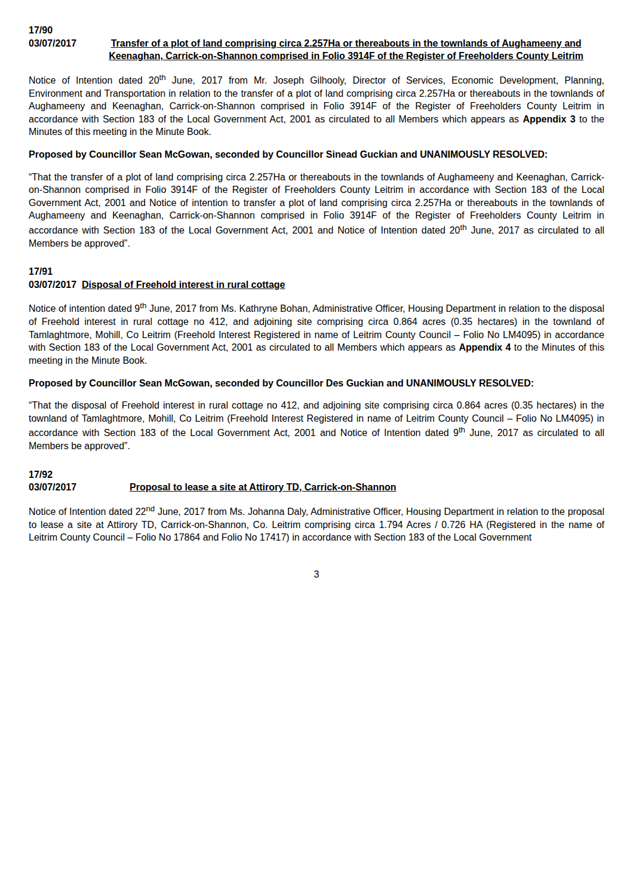17/90
03/07/2017 Transfer of a plot of land comprising circa 2.257Ha or thereabouts in the townlands of Aughameeny and Keenaghan, Carrick-on-Shannon comprised in Folio 3914F of the Register of Freeholders County Leitrim
Notice of Intention dated 20th June, 2017 from Mr. Joseph Gilhooly, Director of Services, Economic Development, Planning, Environment and Transportation in relation to the transfer of a plot of land comprising circa 2.257Ha or thereabouts in the townlands of Aughameeny and Keenaghan, Carrick-on-Shannon comprised in Folio 3914F of the Register of Freeholders County Leitrim in accordance with Section 183 of the Local Government Act, 2001 as circulated to all Members which appears as Appendix 3 to the Minutes of this meeting in the Minute Book.
Proposed by Councillor Sean McGowan, seconded by Councillor Sinead Guckian and UNANIMOUSLY RESOLVED:
“That the transfer of a plot of land comprising circa 2.257Ha or thereabouts in the townlands of Aughameeny and Keenaghan, Carrick-on-Shannon comprised in Folio 3914F of the Register of Freeholders County Leitrim in accordance with Section 183 of the Local Government Act, 2001 and Notice of intention to transfer a plot of land comprising circa 2.257Ha or thereabouts in the townlands of Aughameeny and Keenaghan, Carrick-on-Shannon comprised in Folio 3914F of the Register of Freeholders County Leitrim in accordance with Section 183 of the Local Government Act, 2001 and Notice of Intention dated 20th June, 2017 as circulated to all Members be approved”.
17/91
03/07/2017 Disposal of Freehold interest in rural cottage
Notice of intention dated 9th June, 2017 from Ms. Kathryne Bohan, Administrative Officer, Housing Department in relation to the disposal of Freehold interest in rural cottage no 412, and adjoining site comprising circa 0.864 acres (0.35 hectares) in the townland of Tamlaghtmore, Mohill, Co Leitrim (Freehold Interest Registered in name of Leitrim County Council – Folio No LM4095) in accordance with Section 183 of the Local Government Act, 2001 as circulated to all Members which appears as Appendix 4 to the Minutes of this meeting in the Minute Book.
Proposed by Councillor Sean McGowan, seconded by Councillor Des Guckian and UNANIMOUSLY RESOLVED:
“That the disposal of Freehold interest in rural cottage no 412, and adjoining site comprising circa 0.864 acres (0.35 hectares) in the townland of Tamlaghtmore, Mohill, Co Leitrim (Freehold Interest Registered in name of Leitrim County Council – Folio No LM4095) in accordance with Section 183 of the Local Government Act, 2001 and Notice of Intention dated 9th June, 2017 as circulated to all Members be approved”.
17/92
03/07/2017 Proposal to lease a site at Attirory TD, Carrick-on-Shannon
Notice of Intention dated 22nd June, 2017 from Ms. Johanna Daly, Administrative Officer, Housing Department in relation to the proposal to lease a site at Attirory TD, Carrick-on-Shannon, Co. Leitrim comprising circa 1.794 Acres / 0.726 HA (Registered in the name of Leitrim County Council – Folio No 17864 and Folio No 17417) in accordance with Section 183 of the Local Government
3